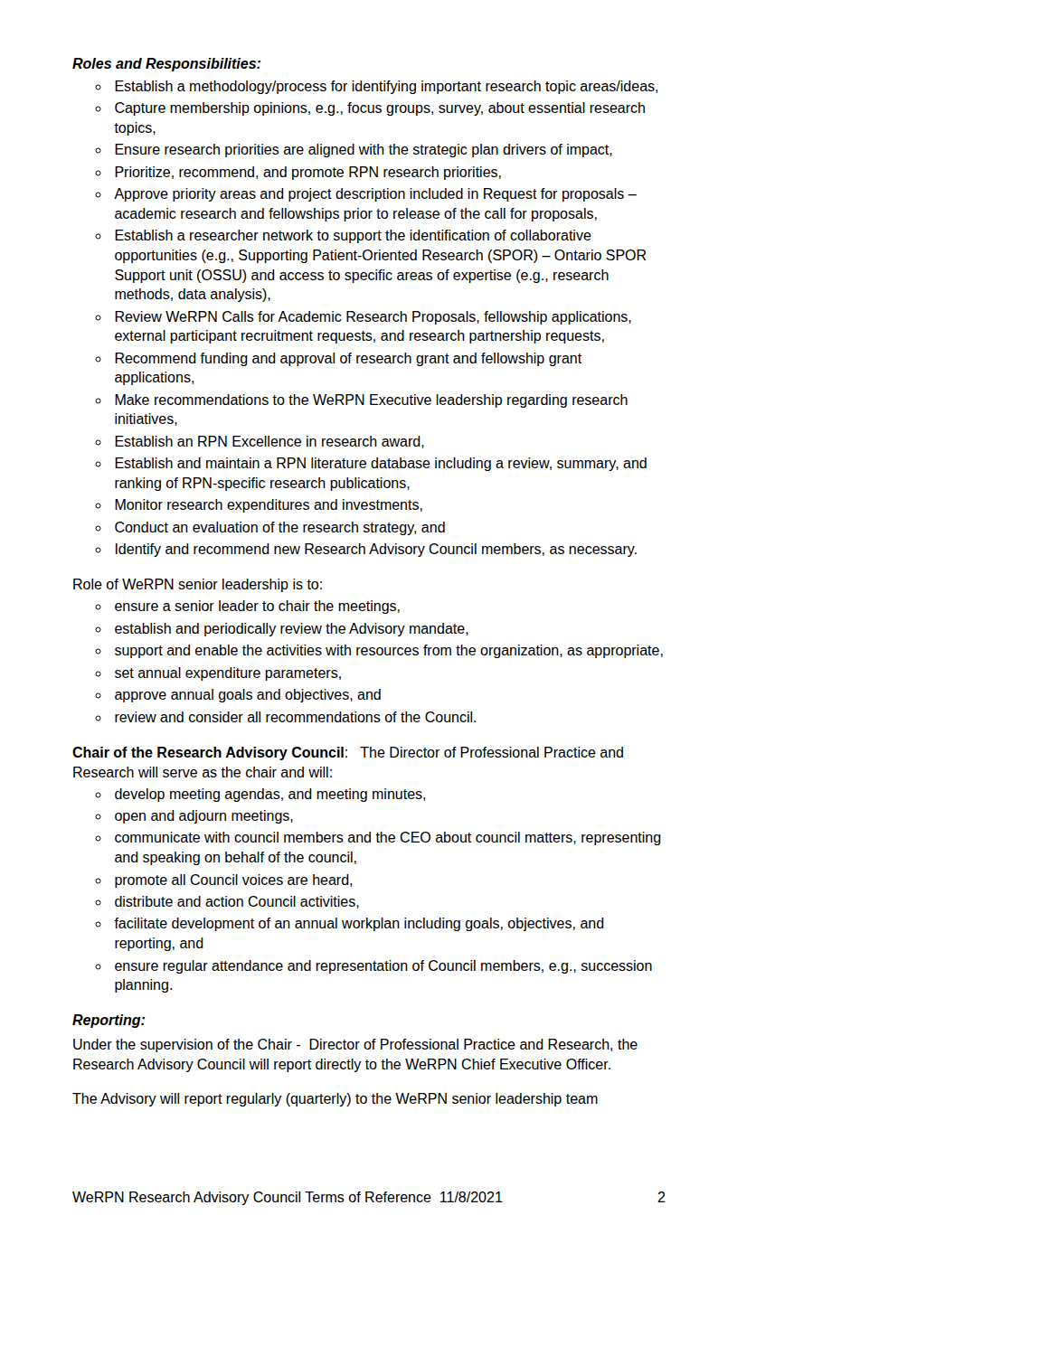Roles and Responsibilities:
Establish a methodology/process for identifying important research topic areas/ideas,
Capture membership opinions, e.g., focus groups, survey, about essential research topics,
Ensure research priorities are aligned with the strategic plan drivers of impact,
Prioritize, recommend, and promote RPN research priorities,
Approve priority areas and project description included in Request for proposals – academic research and fellowships prior to release of the call for proposals,
Establish a researcher network to support the identification of collaborative opportunities (e.g., Supporting Patient-Oriented Research (SPOR) – Ontario SPOR Support unit (OSSU) and access to specific areas of expertise (e.g., research methods, data analysis),
Review WeRPN Calls for Academic Research Proposals, fellowship applications, external participant recruitment requests, and research partnership requests,
Recommend funding and approval of research grant and fellowship grant applications,
Make recommendations to the WeRPN Executive leadership regarding research initiatives,
Establish an RPN Excellence in research award,
Establish and maintain a RPN literature database including a review, summary, and ranking of RPN-specific research publications,
Monitor research expenditures and investments,
Conduct an evaluation of the research strategy, and
Identify and recommend new Research Advisory Council members, as necessary.
Role of WeRPN senior leadership is to:
ensure a senior leader to chair the meetings,
establish and periodically review the Advisory mandate,
support and enable the activities with resources from the organization, as appropriate,
set annual expenditure parameters,
approve annual goals and objectives, and
review and consider all recommendations of the Council.
Chair of the Research Advisory Council: The Director of Professional Practice and Research will serve as the chair and will:
develop meeting agendas, and meeting minutes,
open and adjourn meetings,
communicate with council members and the CEO about council matters, representing and speaking on behalf of the council,
promote all Council voices are heard,
distribute and action Council activities,
facilitate development of an annual workplan including goals, objectives, and reporting, and
ensure regular attendance and representation of Council members, e.g., succession planning.
Reporting:
Under the supervision of the Chair - Director of Professional Practice and Research, the Research Advisory Council will report directly to the WeRPN Chief Executive Officer.
The Advisory will report regularly (quarterly) to the WeRPN senior leadership team
WeRPN Research Advisory Council Terms of Reference 11/8/2021 2